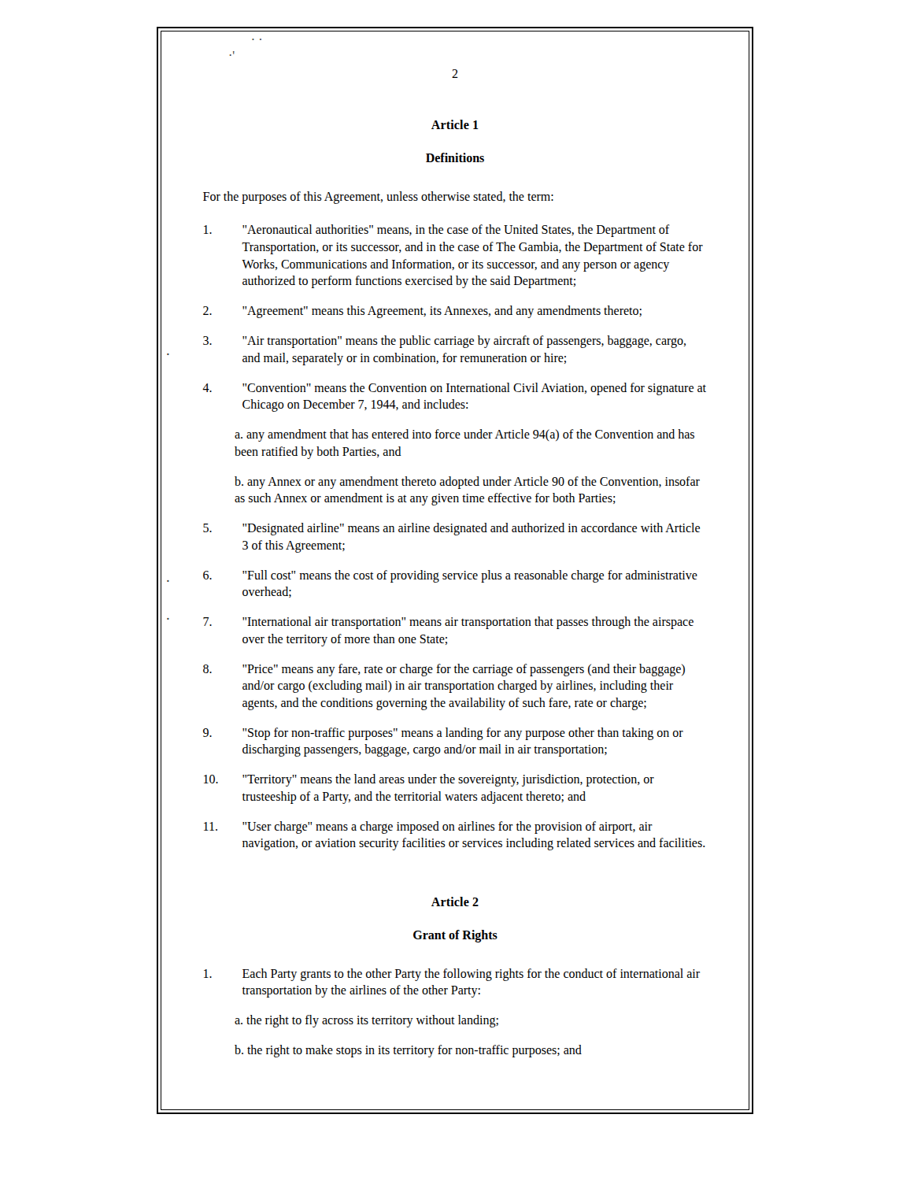· ·
·'
·
·
·
2
Article 1
Definitions
For the purposes of this Agreement, unless otherwise stated, the term:
1.
"Aeronautical authorities" means, in the case of the United States, the Department of Transportation, or its successor, and in the case of The Gambia, the Department of State for Works, Communications and Information, or its successor, and any person or agency authorized to perform functions exercised by the said Department;
2.
"Agreement" means this Agreement, its Annexes, and any amendments thereto;
3.
"Air transportation" means the public carriage by aircraft of passengers, baggage, cargo, and mail, separately or in combination, for remuneration or hire;
4.
"Convention" means the Convention on International Civil Aviation, opened for signature at Chicago on December 7, 1944, and includes:
a. any amendment that has entered into force under Article 94(a) of the Convention and has been ratified by both Parties, and
b. any Annex or any amendment thereto adopted under Article 90 of the Convention, insofar as such Annex or amendment is at any given time effective for both Parties;
5.
"Designated airline" means an airline designated and authorized in accordance with Article 3 of this Agreement;
6.
"Full cost" means the cost of providing service plus a reasonable charge for administrative overhead;
7.
"International air transportation" means air transportation that passes through the airspace over the territory of more than one State;
8.
"Price" means any fare, rate or charge for the carriage of passengers (and their baggage) and/or cargo (excluding mail) in air transportation charged by airlines, including their agents, and the conditions governing the availability of such fare, rate or charge;
9.
"Stop for non-traffic purposes" means a landing for any purpose other than taking on or discharging passengers, baggage, cargo and/or mail in air transportation;
10.
"Territory" means the land areas under the sovereignty, jurisdiction, protection, or trusteeship of a Party, and the territorial waters adjacent thereto; and
11.
"User charge" means a charge imposed on airlines for the provision of airport, air navigation, or aviation security facilities or services including related services and facilities.
Article 2
Grant of Rights
1.
Each Party grants to the other Party the following rights for the conduct of international air transportation by the airlines of the other Party:
a. the right to fly across its territory without landing;
b. the right to make stops in its territory for non-traffic purposes; and